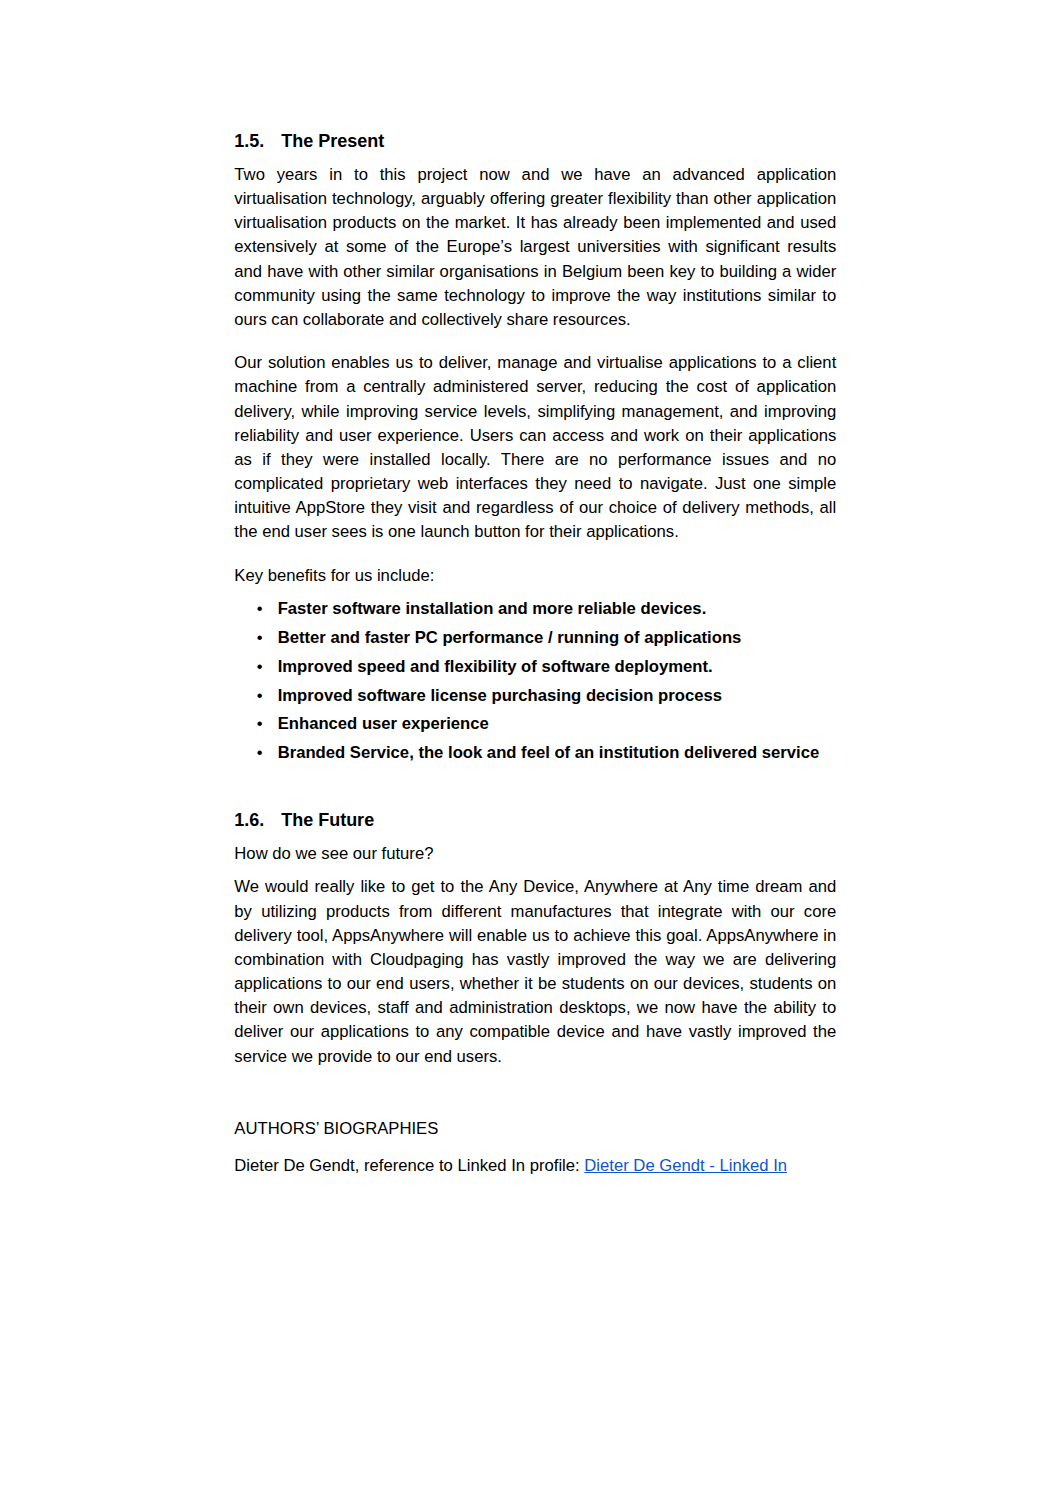1.5. The Present
Two years in to this project now and we have an advanced application virtualisation technology, arguably offering greater flexibility than other application virtualisation products on the market. It has already been implemented and used extensively at some of the Europe’s largest universities with significant results and have with other similar organisations in Belgium been key to building a wider community using the same technology to improve the way institutions similar to ours can collaborate and collectively share resources.
Our solution enables us to deliver, manage and virtualise applications to a client machine from a centrally administered server, reducing the cost of application delivery, while improving service levels, simplifying management, and improving reliability and user experience. Users can access and work on their applications as if they were installed locally. There are no performance issues and no complicated proprietary web interfaces they need to navigate. Just one simple intuitive AppStore they visit and regardless of our choice of delivery methods, all the end user sees is one launch button for their applications.
Key benefits for us include:
Faster software installation and more reliable devices.
Better and faster PC performance / running of applications
Improved speed and flexibility of software deployment.
Improved software license purchasing decision process
Enhanced user experience
Branded Service, the look and feel of an institution delivered service
1.6. The Future
How do we see our future?
We would really like to get to the Any Device, Anywhere at Any time dream and by utilizing products from different manufactures that integrate with our core delivery tool, AppsAnywhere will enable us to achieve this goal. AppsAnywhere in combination with Cloudpaging has vastly improved the way we are delivering applications to our end users, whether it be students on our devices, students on their own devices, staff and administration desktops, we now have the ability to deliver our applications to any compatible device and have vastly improved the service we provide to our end users.
AUTHORS’ BIOGRAPHIES
Dieter De Gendt, reference to Linked In profile: Dieter De Gendt - Linked In